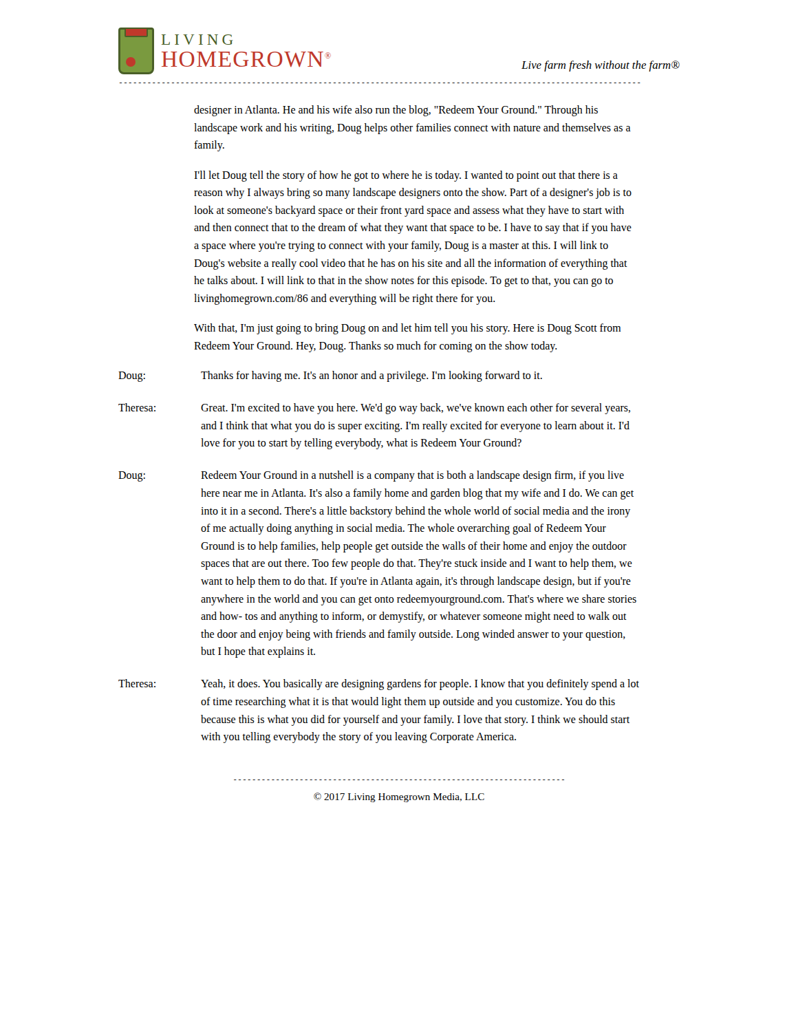LIVING HOMEGROWN®
Live farm fresh without the farm®
--------------------------------------------------------------------------------------------------------------
designer in Atlanta. He and his wife also run the blog, "Redeem Your Ground." Through his landscape work and his writing, Doug helps other families connect with nature and themselves as a family.
I'll let Doug tell the story of how he got to where he is today. I wanted to point out that there is a reason why I always bring so many landscape designers onto the show. Part of a designer's job is to look at someone's backyard space or their front yard space and assess what they have to start with and then connect that to the dream of what they want that space to be. I have to say that if you have a space where you're trying to connect with your family, Doug is a master at this. I will link to Doug's website a really cool video that he has on his site and all the information of everything that he talks about. I will link to that in the show notes for this episode. To get to that, you can go to livinghomegrown.com/86 and everything will be right there for you.
With that, I'm just going to bring Doug on and let him tell you his story. Here is Doug Scott from Redeem Your Ground. Hey, Doug. Thanks so much for coming on the show today.
Doug:
Thanks for having me. It's an honor and a privilege. I'm looking forward to it.
Theresa:
Great. I'm excited to have you here. We'd go way back, we've known each other for several years, and I think that what you do is super exciting. I'm really excited for everyone to learn about it. I'd love for you to start by telling everybody, what is Redeem Your Ground?
Doug:
Redeem Your Ground in a nutshell is a company that is both a landscape design firm, if you live here near me in Atlanta. It's also a family home and garden blog that my wife and I do. We can get into it in a second. There's a little backstory behind the whole world of social media and the irony of me actually doing anything in social media. The whole overarching goal of Redeem Your Ground is to help families, help people get outside the walls of their home and enjoy the outdoor spaces that are out there. Too few people do that. They're stuck inside and I want to help them, we want to help them to do that. If you're in Atlanta again, it's through landscape design, but if you're anywhere in the world and you can get onto redeemyourground.com. That's where we share stories and how- tos and anything to inform, or demystify, or whatever someone might need to walk out the door and enjoy being with friends and family outside. Long winded answer to your question, but I hope that explains it.
Theresa:
Yeah, it does. You basically are designing gardens for people. I know that you definitely spend a lot of time researching what it is that would light them up outside and you customize. You do this because this is what you did for yourself and your family. I love that story. I think we should start with you telling everybody the story of you leaving Corporate America.
----------------------------------------------------------------------
© 2017 Living Homegrown Media, LLC